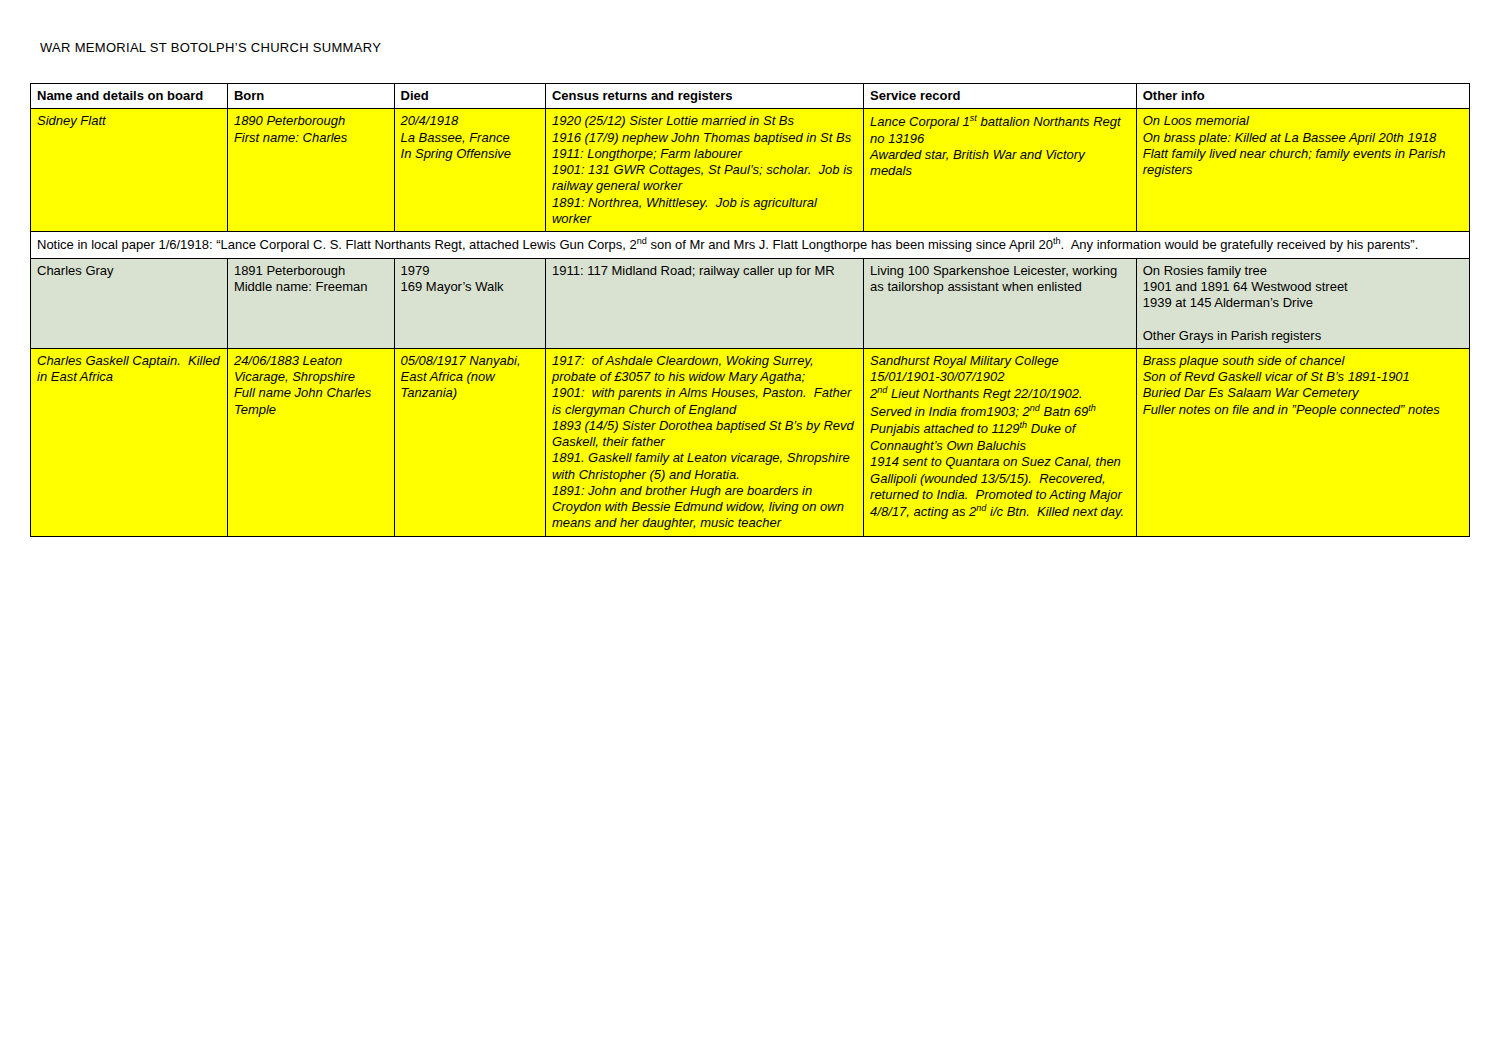War Memorial St Botolph’s Church Summary
| Name and details on board | Born | Died | Census returns and registers | Service record | Other info |
| --- | --- | --- | --- | --- | --- |
| Sidney Flatt | 1890 Peterborough First name: Charles | 20/4/1918 La Bassee, France In Spring Offensive | 1920 (25/12) Sister Lottie married in St Bs 1916 (17/9) nephew John Thomas baptised in St Bs 1911: Longthorpe; Farm labourer 1901: 131 GWR Cottages, St Paul’s; scholar. Job is railway general worker 1891: Northrea, Whittlesey. Job is agricultural worker | Lance Corporal 1 st battalion Northants Regt no 13196 Awarded star, British War and Victory medals | On Loos memorial On brass plate: Killed at La Bassee April 20th 1918 Flatt family lived near church; family events in Parish registers |
| Notice in local paper 1/6/1918: “Lance Corporal C. S. Flatt Northants Regt, attached Lewis Gun Corps, 2 nd son of Mr and Mrs J. Flatt Longthorpe has been missing since April 20 th . Any information would be gratefully received by his parents”. |
| Charles Gray | 1891 Peterborough Middle name: Freeman | 1979 169 Mayor’s Walk | 1911: 117 Midland Road; railway caller up for MR | Living 100 Sparkenshoe Leicester, working as tailorshop assistant when enlisted | On Rosies family tree 1901 and 1891 64 Westwood street 1939 at 145 Alderman’s Drive Other Grays in Parish registers |
| Charles Gaskell Captain. Killed in East Africa | 24/06/1883 Leaton Vicarage, Shropshire Full name John Charles Temple | 05/08/1917 Nanyabi, East Africa (now Tanzania) | 1917: of Ashdale Cleardown, Woking Surrey, probate of £3057 to his widow Mary Agatha; 1901: with parents in Alms Houses, Paston. Father is clergyman Church of England 1893 (14/5) Sister Dorothea baptised St B’s by Revd Gaskell, their father 1891. Gaskell family at Leaton vicarage, Shropshire with Christopher (5) and Horatia. 1891: John and brother Hugh are boarders in Croydon with Bessie Edmund widow, living on own means and her daughter, music teacher | Sandhurst Royal Military College 15/01/1901-30/07/1902 2 nd Lieut Northants Regt 22/10/1902. Served in India from1903; 2 nd Batn 69 th Punjabis attached to 1129 th Duke of Connaught’s Own Baluchis 1914 sent to Quantara on Suez Canal, then Gallipoli (wounded 13/5/15). Recovered, returned to India. Promoted to Acting Major 4/8/17, acting as 2 nd i/c Btn. Killed next day. | Brass plaque south side of chancel Son of Revd Gaskell vicar of St B’s 1891-1901 Buried Dar Es Salaam War Cemetery Fuller notes on file and in ”People connected” notes |